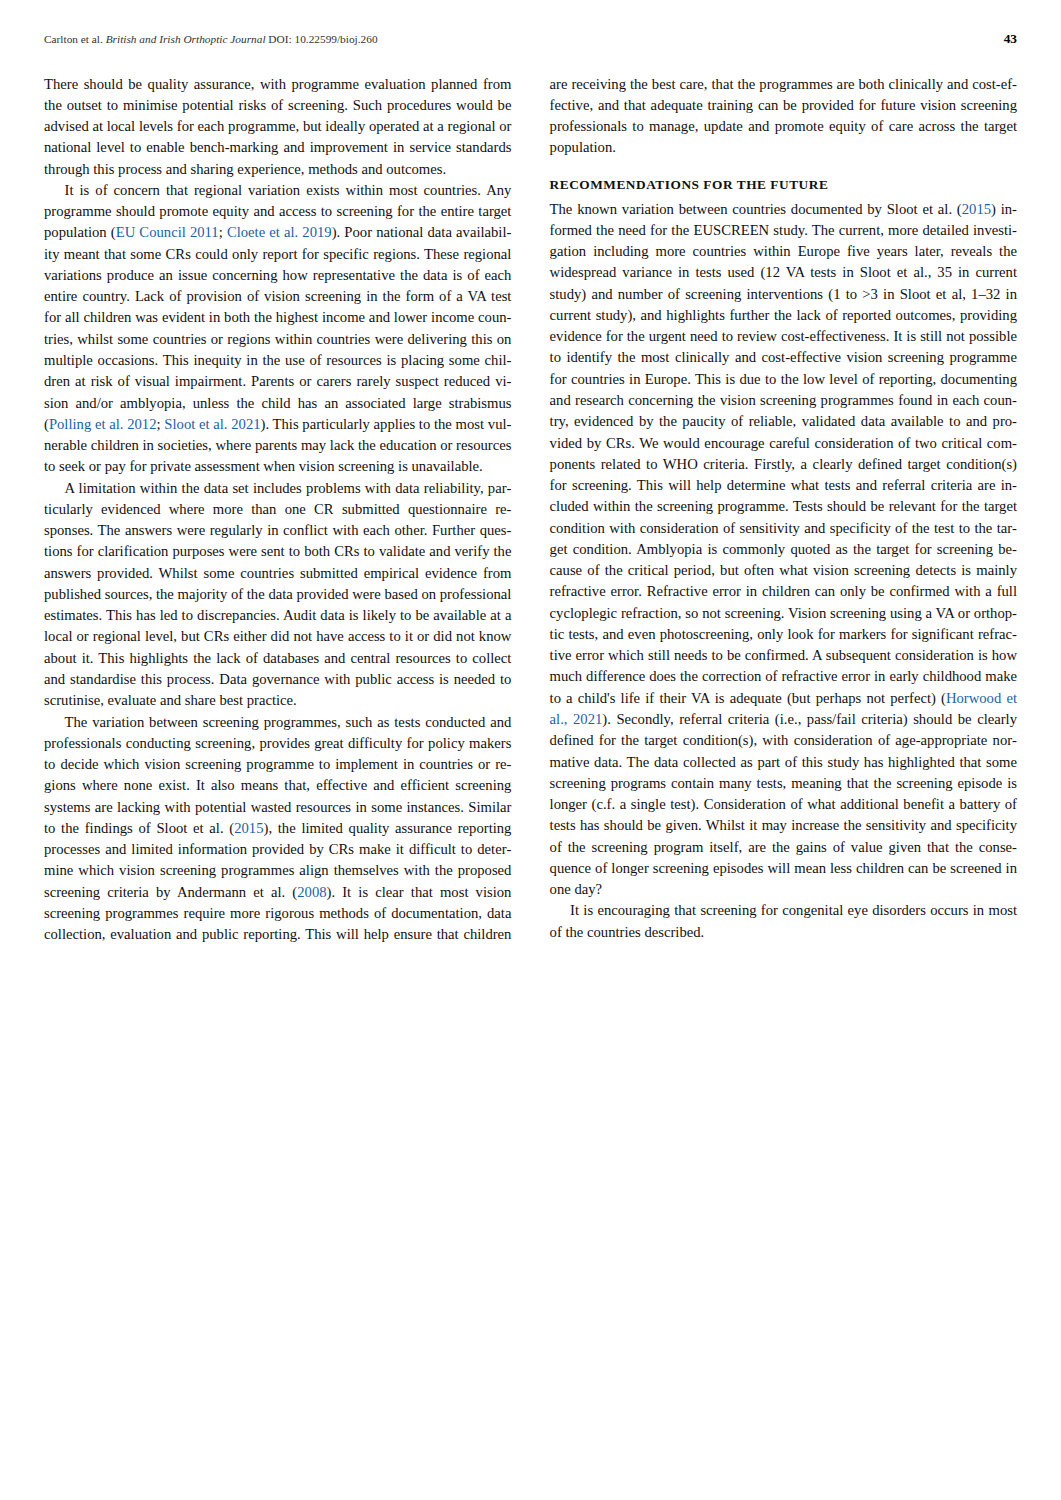Carlton et al. British and Irish Orthoptic Journal DOI: 10.22599/bioj.260
43
There should be quality assurance, with programme evaluation planned from the outset to minimise potential risks of screening. Such procedures would be advised at local levels for each programme, but ideally operated at a regional or national level to enable bench-marking and improvement in service standards through this process and sharing experience, methods and outcomes.
It is of concern that regional variation exists within most countries. Any programme should promote equity and access to screening for the entire target population (EU Council 2011; Cloete et al. 2019). Poor national data availability meant that some CRs could only report for specific regions. These regional variations produce an issue concerning how representative the data is of each entire country. Lack of provision of vision screening in the form of a VA test for all children was evident in both the highest income and lower income countries, whilst some countries or regions within countries were delivering this on multiple occasions. This inequity in the use of resources is placing some children at risk of visual impairment. Parents or carers rarely suspect reduced vision and/or amblyopia, unless the child has an associated large strabismus (Polling et al. 2012; Sloot et al. 2021). This particularly applies to the most vulnerable children in societies, where parents may lack the education or resources to seek or pay for private assessment when vision screening is unavailable.
A limitation within the data set includes problems with data reliability, particularly evidenced where more than one CR submitted questionnaire responses. The answers were regularly in conflict with each other. Further questions for clarification purposes were sent to both CRs to validate and verify the answers provided. Whilst some countries submitted empirical evidence from published sources, the majority of the data provided were based on professional estimates. This has led to discrepancies. Audit data is likely to be available at a local or regional level, but CRs either did not have access to it or did not know about it. This highlights the lack of databases and central resources to collect and standardise this process. Data governance with public access is needed to scrutinise, evaluate and share best practice.
The variation between screening programmes, such as tests conducted and professionals conducting screening, provides great difficulty for policy makers to decide which vision screening programme to implement in countries or regions where none exist. It also means that, effective and efficient screening systems are lacking with potential wasted resources in some instances. Similar to the findings of Sloot et al. (2015), the limited quality assurance reporting processes and limited information provided by CRs make it difficult to determine which vision screening programmes align themselves with the proposed screening criteria by Andermann et al. (2008). It is clear that most vision screening programmes require more rigorous methods of documentation, data collection, evaluation and public reporting. This will help ensure that children are receiving the best care, that the programmes are both clinically and cost-effective, and that adequate training can be provided for future vision screening professionals to manage, update and promote equity of care across the target population.
Recommendations for the future
The known variation between countries documented by Sloot et al. (2015) informed the need for the EUSCREEN study. The current, more detailed investigation including more countries within Europe five years later, reveals the widespread variance in tests used (12 VA tests in Sloot et al., 35 in current study) and number of screening interventions (1 to >3 in Sloot et al, 1–32 in current study), and highlights further the lack of reported outcomes, providing evidence for the urgent need to review cost-effectiveness. It is still not possible to identify the most clinically and cost-effective vision screening programme for countries in Europe. This is due to the low level of reporting, documenting and research concerning the vision screening programmes found in each country, evidenced by the paucity of reliable, validated data available to and provided by CRs. We would encourage careful consideration of two critical components related to WHO criteria. Firstly, a clearly defined target condition(s) for screening. This will help determine what tests and referral criteria are included within the screening programme. Tests should be relevant for the target condition with consideration of sensitivity and specificity of the test to the target condition. Amblyopia is commonly quoted as the target for screening because of the critical period, but often what vision screening detects is mainly refractive error. Refractive error in children can only be confirmed with a full cycloplegic refraction, so not screening. Vision screening using a VA or orthoptic tests, and even photoscreening, only look for markers for significant refractive error which still needs to be confirmed. A subsequent consideration is how much difference does the correction of refractive error in early childhood make to a child's life if their VA is adequate (but perhaps not perfect) (Horwood et al., 2021). Secondly, referral criteria (i.e., pass/fail criteria) should be clearly defined for the target condition(s), with consideration of age-appropriate normative data. The data collected as part of this study has highlighted that some screening programs contain many tests, meaning that the screening episode is longer (c.f. a single test). Consideration of what additional benefit a battery of tests has should be given. Whilst it may increase the sensitivity and specificity of the screening program itself, are the gains of value given that the consequence of longer screening episodes will mean less children can be screened in one day?
It is encouraging that screening for congenital eye disorders occurs in most of the countries described.